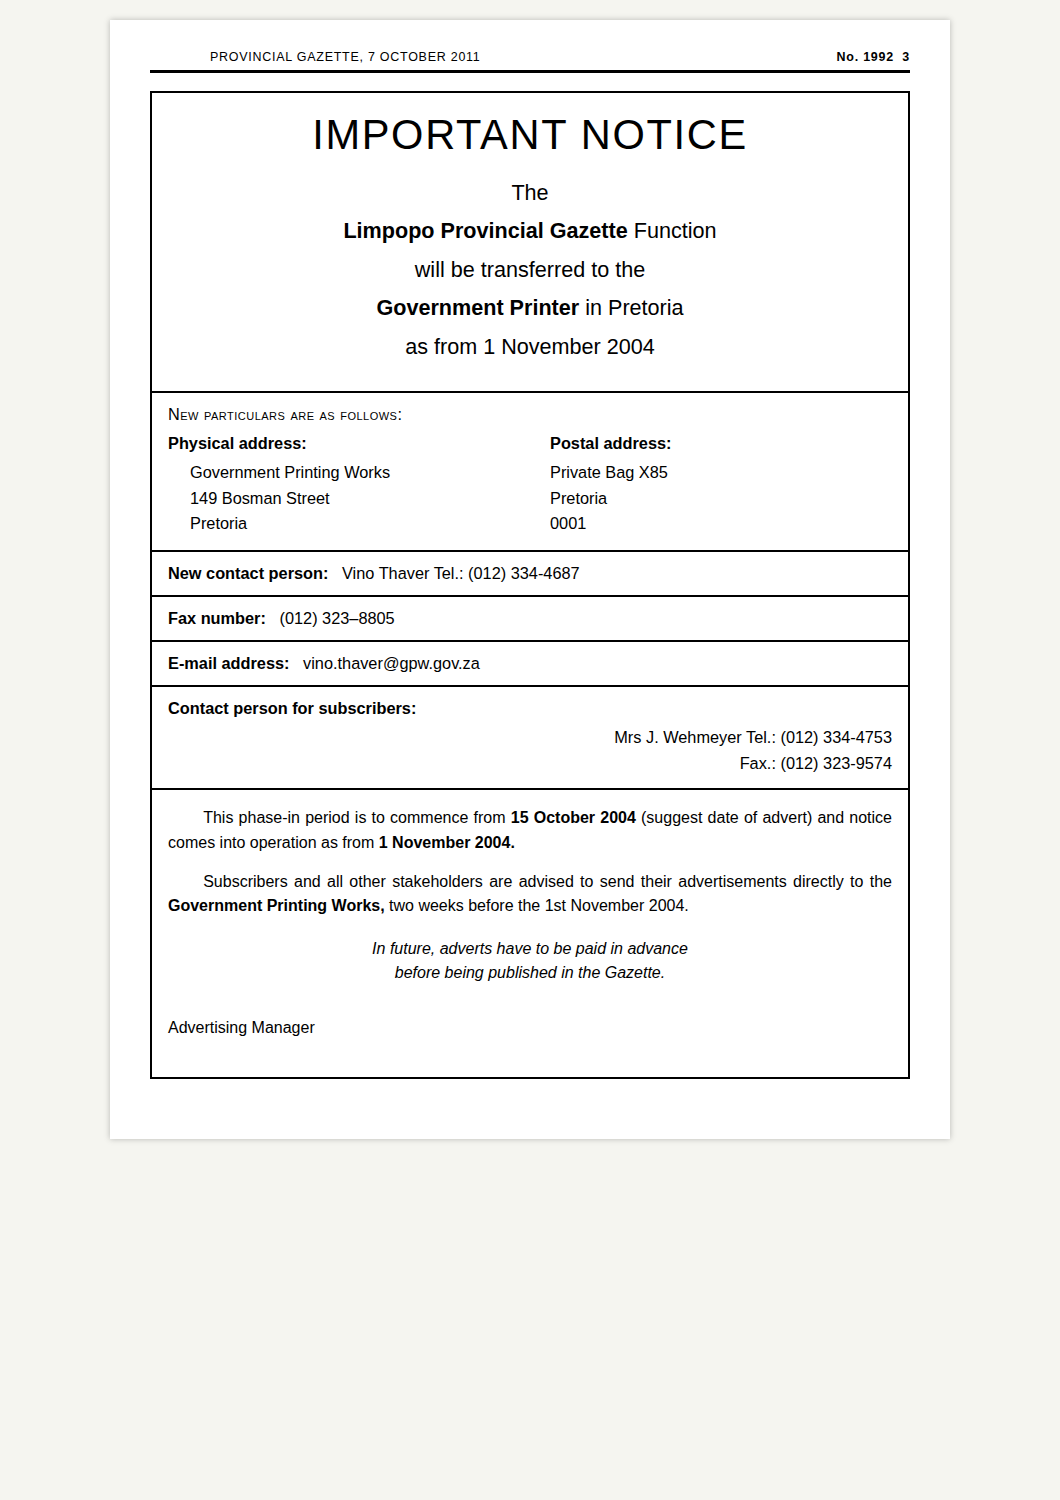PROVINCIAL GAZETTE, 7 OCTOBER 2011
No. 1992 3
IMPORTANT NOTICE
The
Limpopo Provincial Gazette Function
will be transferred to the
Government Printer in Pretoria
as from 1 November 2004
New particulars are as follows:
Physical address:
Government Printing Works
149 Bosman Street
Pretoria
Postal address:
Private Bag X85
Pretoria
0001
New contact person: Vino Thaver Tel.: (012) 334-4687
Fax number: (012) 323–8805
E-mail address: vino.thaver@gpw.gov.za
Contact person for subscribers:
Mrs J. Wehmeyer Tel.: (012) 334-4753
Fax.: (012) 323-9574
This phase-in period is to commence from 15 October 2004 (suggest date of advert) and notice comes into operation as from 1 November 2004.
Subscribers and all other stakeholders are advised to send their advertisements directly to the Government Printing Works, two weeks before the 1st November 2004.
In future, adverts have to be paid in advance
before being published in the Gazette.
Advertising Manager